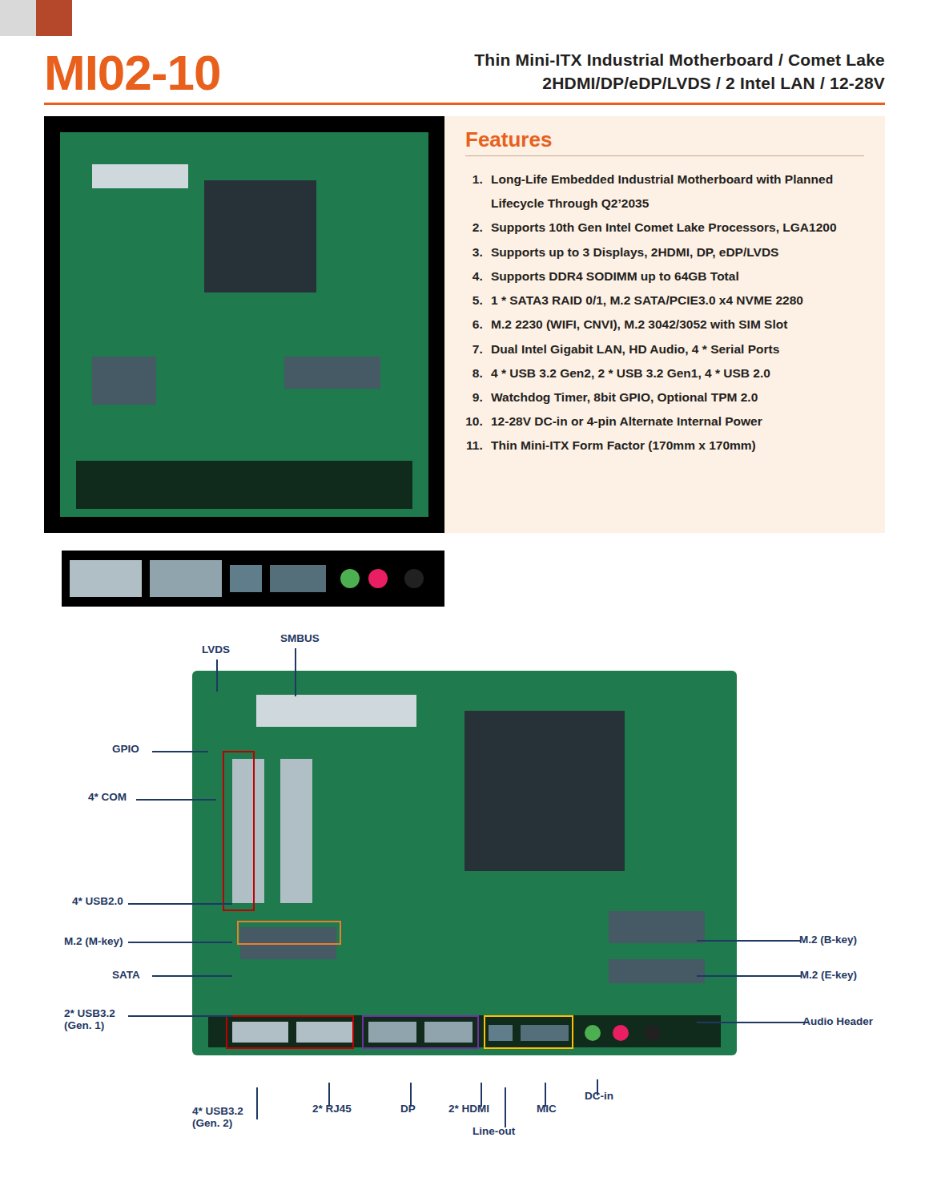MI02-10
Thin Mini-ITX Industrial Motherboard / Comet Lake
2HDMI/DP/eDP/LVDS / 2 Intel LAN / 12-28V
Features
Long-Life Embedded Industrial Motherboard with Planned Lifecycle Through Q2’2035
Supports 10th Gen Intel Comet Lake Processors, LGA1200
Supports up to 3 Displays, 2HDMI, DP, eDP/LVDS
Supports DDR4 SODIMM up to 64GB Total
1 * SATA3 RAID 0/1, M.2 SATA/PCIE3.0 x4 NVME 2280
M.2 2230 (WIFI, CNVI), M.2 3042/3052 with SIM Slot
Dual Intel Gigabit LAN, HD Audio, 4 * Serial Ports
4 * USB 3.2 Gen2, 2 * USB 3.2 Gen1, 4 * USB 2.0
Watchdog Timer, 8bit GPIO, Optional TPM 2.0
12-28V DC-in or 4-pin Alternate Internal Power
Thin Mini-ITX Form Factor (170mm x 170mm)
LVDS
SMBUS
GPIO
4* COM
4* USB2.0
M.2 (M-key)
SATA
2* USB3.2(Gen. 1)
M.2 (B-key)
M.2 (E-key)
Audio Header
4* USB3.2(Gen. 2)
2* RJ45
DP
2* HDMI
MIC
DC-in
Line-out